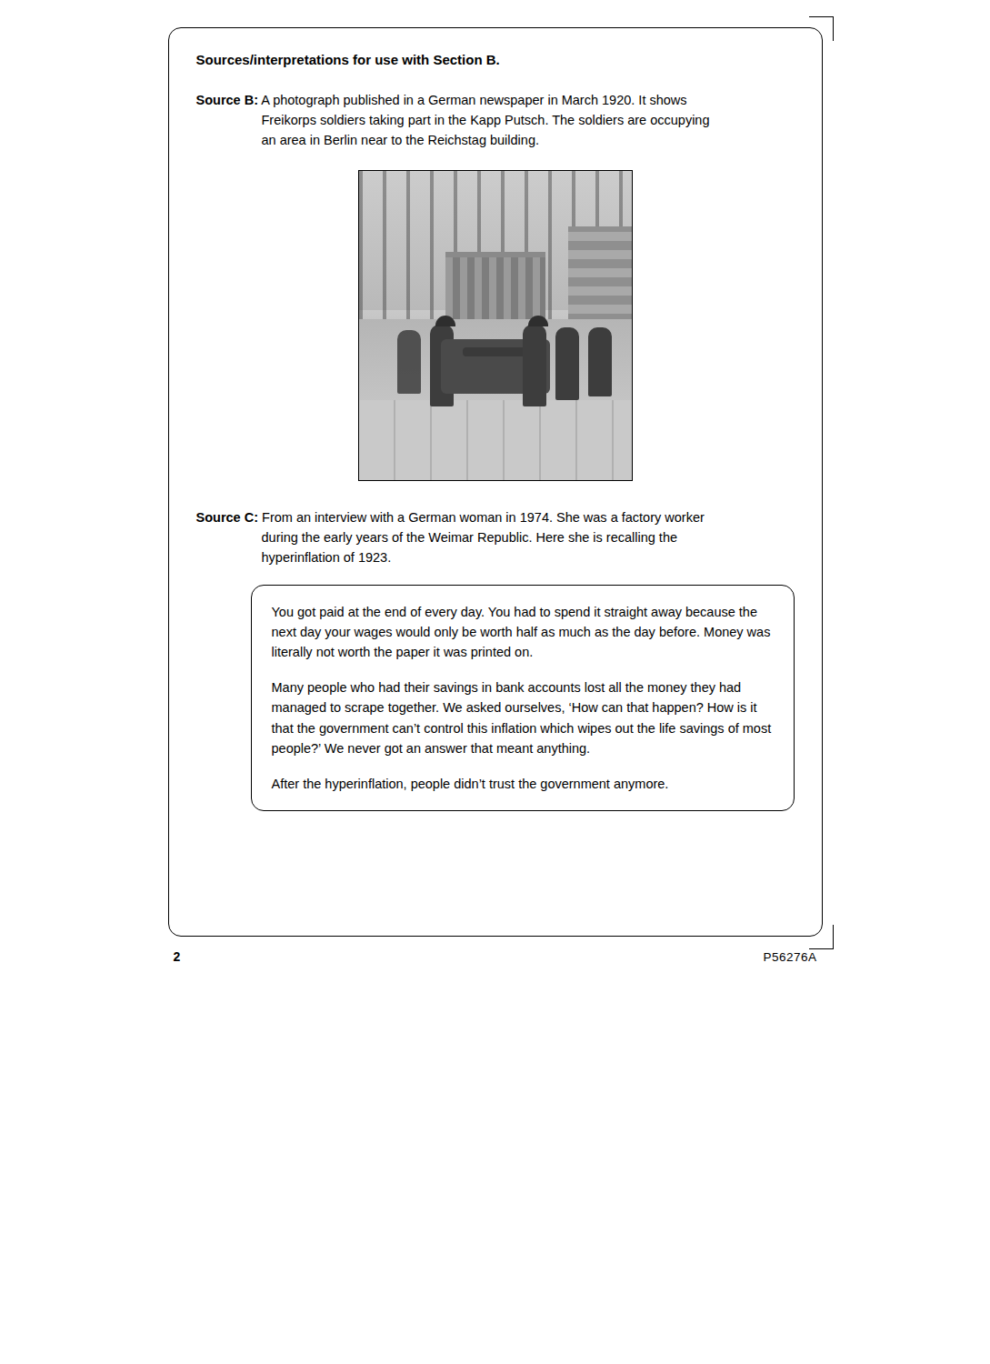Sources/interpretations for use with Section B.
Source B: A photograph published in a German newspaper in March 1920. It shows Freikorps soldiers taking part in the Kapp Putsch. The soldiers are occupying an area in Berlin near to the Reichstag building.
Source C: From an interview with a German woman in 1974. She was a factory worker during the early years of the Weimar Republic. Here she is recalling the hyperinflation of 1923.
You got paid at the end of every day. You had to spend it straight away because the next day your wages would only be worth half as much as the day before. Money was literally not worth the paper it was printed on.
Many people who had their savings in bank accounts lost all the money they had managed to scrape together. We asked ourselves, ‘How can that happen? How is it that the government can’t control this inflation which wipes out the life savings of most people?’ We never got an answer that meant anything.
After the hyperinflation, people didn’t trust the government anymore.
2 P56276A